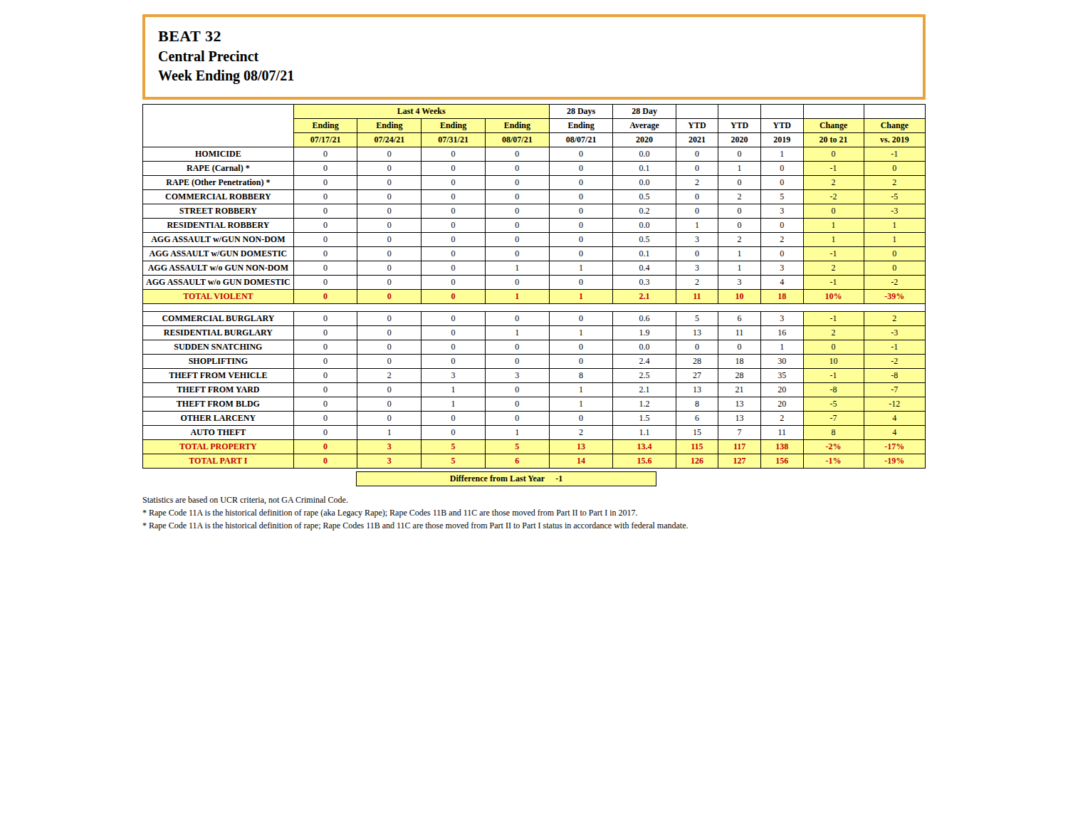BEAT 32
Central Precinct
Week Ending 08/07/21
| | Last 4 Weeks | 28 Days | 28 Day | | | | | |
| --- | --- | --- | --- | --- | --- | --- | --- | --- |
| Ending | Ending | Ending | Ending | Ending | Average | YTD | YTD | YTD | Change | Change |
| 07/17/21 | 07/24/21 | 07/31/21 | 08/07/21 | 08/07/21 | 2020 | 2021 | 2020 | 2019 | 20 to 21 | vs. 2019 |
| HOMICIDE | 0 | 0 | 0 | 0 | 0 | 0.0 | 0 | 0 | 1 | 0 | -1 |
| RAPE (Carnal) * | 0 | 0 | 0 | 0 | 0 | 0.1 | 0 | 1 | 0 | -1 | 0 |
| RAPE (Other Penetration) * | 0 | 0 | 0 | 0 | 0 | 0.0 | 2 | 0 | 0 | 2 | 2 |
| COMMERCIAL ROBBERY | 0 | 0 | 0 | 0 | 0 | 0.5 | 0 | 2 | 5 | -2 | -5 |
| STREET ROBBERY | 0 | 0 | 0 | 0 | 0 | 0.2 | 0 | 0 | 3 | 0 | -3 |
| RESIDENTIAL ROBBERY | 0 | 0 | 0 | 0 | 0 | 0.0 | 1 | 0 | 0 | 1 | 1 |
| AGG ASSAULT w/GUN NON-DOM | 0 | 0 | 0 | 0 | 0 | 0.5 | 3 | 2 | 2 | 1 | 1 |
| AGG ASSAULT w/GUN DOMESTIC | 0 | 0 | 0 | 0 | 0 | 0.1 | 0 | 1 | 0 | -1 | 0 |
| AGG ASSAULT w/o GUN NON-DOM | 0 | 0 | 0 | 1 | 1 | 0.4 | 3 | 1 | 3 | 2 | 0 |
| AGG ASSAULT w/o GUN DOMESTIC | 0 | 0 | 0 | 0 | 0 | 0.3 | 2 | 3 | 4 | -1 | -2 |
| TOTAL VIOLENT | 0 | 0 | 0 | 1 | 1 | 2.1 | 11 | 10 | 18 | 10% | -39% |
| COMMERCIAL BURGLARY | 0 | 0 | 0 | 0 | 0 | 0.6 | 5 | 6 | 3 | -1 | 2 |
| RESIDENTIAL BURGLARY | 0 | 0 | 0 | 1 | 1 | 1.9 | 13 | 11 | 16 | 2 | -3 |
| SUDDEN SNATCHING | 0 | 0 | 0 | 0 | 0 | 0.0 | 0 | 0 | 1 | 0 | -1 |
| SHOPLIFTING | 0 | 0 | 0 | 0 | 0 | 2.4 | 28 | 18 | 30 | 10 | -2 |
| THEFT FROM VEHICLE | 0 | 2 | 3 | 3 | 8 | 2.5 | 27 | 28 | 35 | -1 | -8 |
| THEFT FROM YARD | 0 | 0 | 1 | 0 | 1 | 2.1 | 13 | 21 | 20 | -8 | -7 |
| THEFT FROM BLDG | 0 | 0 | 1 | 0 | 1 | 1.2 | 8 | 13 | 20 | -5 | -12 |
| OTHER LARCENY | 0 | 0 | 0 | 0 | 0 | 1.5 | 6 | 13 | 2 | -7 | 4 |
| AUTO THEFT | 0 | 1 | 0 | 1 | 2 | 1.1 | 15 | 7 | 11 | 8 | 4 |
| TOTAL PROPERTY | 0 | 3 | 5 | 5 | 13 | 13.4 | 115 | 117 | 138 | -2% | -17% |
| TOTAL PART I | 0 | 3 | 5 | 6 | 14 | 15.6 | 126 | 127 | 156 | -1% | -19% |
Difference from Last Year -1
Statistics are based on UCR criteria, not GA Criminal Code.
* Rape Code 11A is the historical definition of rape (aka Legacy Rape); Rape Codes 11B and 11C are those moved from Part II to Part I in 2017.
* Rape Code 11A is the historical definition of rape; Rape Codes 11B and 11C are those moved from Part II to Part I status in accordance with federal mandate.